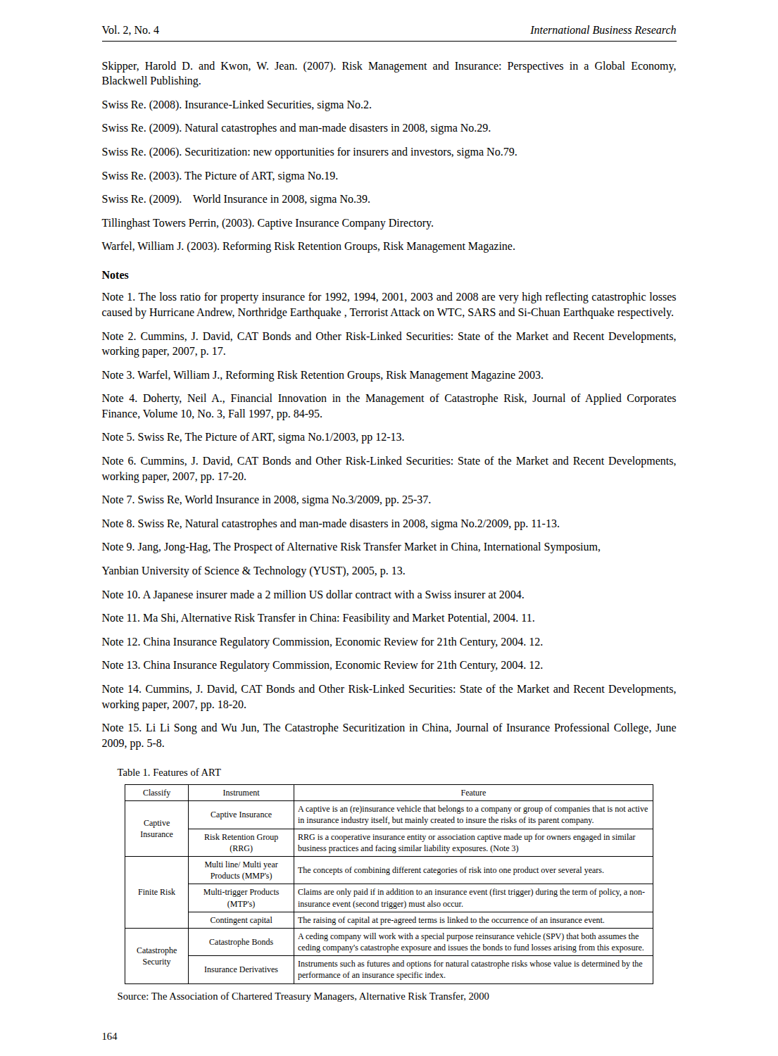Vol. 2, No. 4 International Business Research
Skipper, Harold D. and Kwon, W. Jean. (2007). Risk Management and Insurance: Perspectives in a Global Economy, Blackwell Publishing.
Swiss Re. (2008). Insurance-Linked Securities, sigma No.2.
Swiss Re. (2009). Natural catastrophes and man-made disasters in 2008, sigma No.29.
Swiss Re. (2006). Securitization: new opportunities for insurers and investors, sigma No.79.
Swiss Re. (2003). The Picture of ART, sigma No.19.
Swiss Re. (2009). World Insurance in 2008, sigma No.39.
Tillinghast Towers Perrin, (2003). Captive Insurance Company Directory.
Warfel, William J. (2003). Reforming Risk Retention Groups, Risk Management Magazine.
Notes
Note 1. The loss ratio for property insurance for 1992, 1994, 2001, 2003 and 2008 are very high reflecting catastrophic losses caused by Hurricane Andrew, Northridge Earthquake , Terrorist Attack on WTC, SARS and Si-Chuan Earthquake respectively.
Note 2. Cummins, J. David, CAT Bonds and Other Risk-Linked Securities: State of the Market and Recent Developments, working paper, 2007, p. 17.
Note 3. Warfel, William J., Reforming Risk Retention Groups, Risk Management Magazine 2003.
Note 4. Doherty, Neil A., Financial Innovation in the Management of Catastrophe Risk, Journal of Applied Corporates Finance, Volume 10, No. 3, Fall 1997, pp. 84-95.
Note 5. Swiss Re, The Picture of ART, sigma No.1/2003, pp 12-13.
Note 6. Cummins, J. David, CAT Bonds and Other Risk-Linked Securities: State of the Market and Recent Developments, working paper, 2007, pp. 17-20.
Note 7. Swiss Re, World Insurance in 2008, sigma No.3/2009, pp. 25-37.
Note 8. Swiss Re, Natural catastrophes and man-made disasters in 2008, sigma No.2/2009, pp. 11-13.
Note 9. Jang, Jong-Hag, The Prospect of Alternative Risk Transfer Market in China, International Symposium,
Yanbian University of Science & Technology (YUST), 2005, p. 13.
Note 10. A Japanese insurer made a 2 million US dollar contract with a Swiss insurer at 2004.
Note 11. Ma Shi, Alternative Risk Transfer in China: Feasibility and Market Potential, 2004. 11.
Note 12. China Insurance Regulatory Commission, Economic Review for 21th Century, 2004. 12.
Note 13. China Insurance Regulatory Commission, Economic Review for 21th Century, 2004. 12.
Note 14. Cummins, J. David, CAT Bonds and Other Risk-Linked Securities: State of the Market and Recent Developments, working paper, 2007, pp. 18-20.
Note 15. Li Li Song and Wu Jun, The Catastrophe Securitization in China, Journal of Insurance Professional College, June 2009, pp. 5-8.
Table 1. Features of ART
| Classify | Instrument | Feature |
| --- | --- | --- |
| Captive Insurance | Captive Insurance | A captive is an (re)insurance vehicle that belongs to a company or group of companies that is not active in insurance industry itself, but mainly created to insure the risks of its parent company. |
| Risk Retention Group (RRG) | RRG is a cooperative insurance entity or association captive made up for owners engaged in similar business practices and facing similar liability exposures. (Note 3) |
| Finite Risk | Multi line/ Multi year Products (MMP's) | The concepts of combining different categories of risk into one product over several years. |
| Multi-trigger Products (MTP's) | Claims are only paid if in addition to an insurance event (first trigger) during the term of policy, a non-insurance event (second trigger) must also occur. |
| Contingent capital | The raising of capital at pre-agreed terms is linked to the occurrence of an insurance event. |
| Catastrophe Security | Catastrophe Bonds | A ceding company will work with a special purpose reinsurance vehicle (SPV) that both assumes the ceding company's catastrophe exposure and issues the bonds to fund losses arising from this exposure. |
| Insurance Derivatives | Instruments such as futures and options for natural catastrophe risks whose value is determined by the performance of an insurance specific index. |
Source: The Association of Chartered Treasury Managers, Alternative Risk Transfer, 2000
164